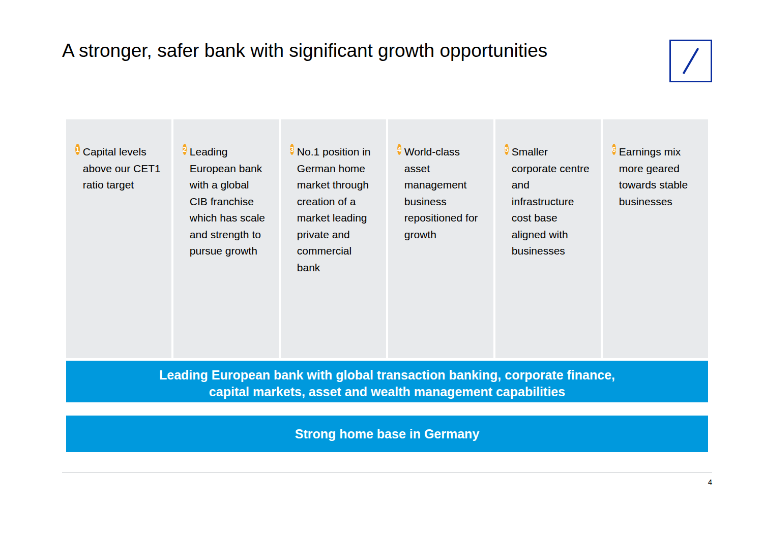A stronger, safer bank with significant growth opportunities
1 Capital levels above our CET1 ratio target
2 Leading European bank with a global CIB franchise which has scale and strength to pursue growth
3 No.1 position in German home market through creation of a market leading private and commercial bank
4 World-class asset management business repositioned for growth
5 Smaller corporate centre and infrastructure cost base aligned with businesses
6 Earnings mix more geared towards stable businesses
Leading European bank with global transaction banking, corporate finance,
capital markets, asset and wealth management capabilities
Strong home base in Germany
4